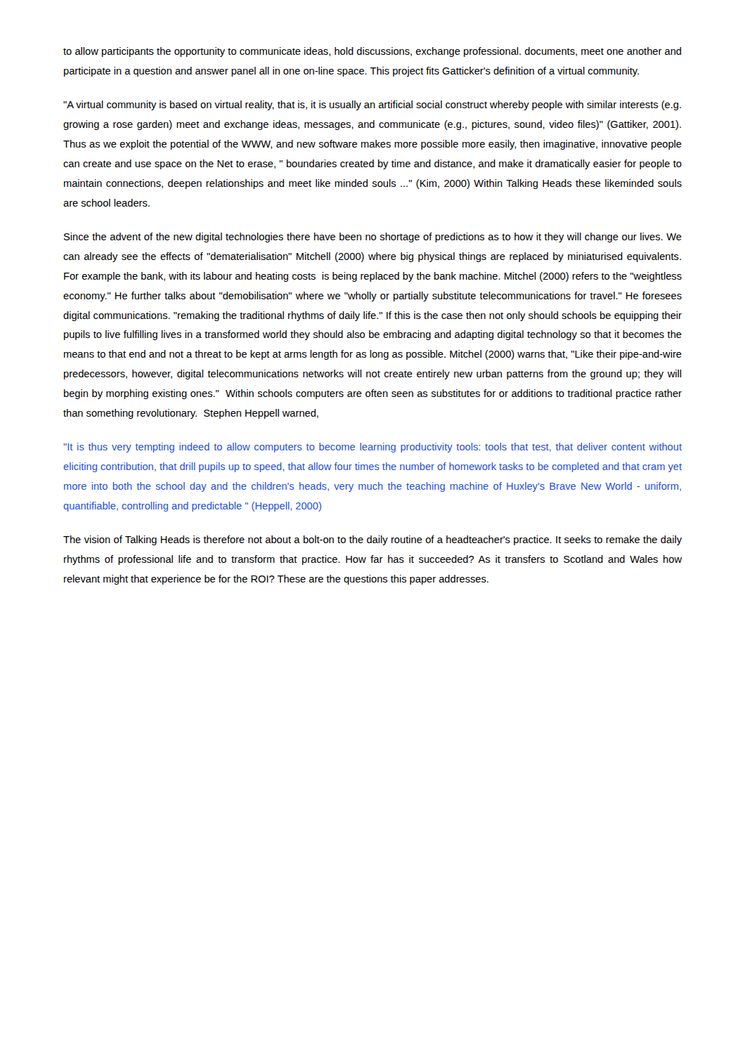to allow participants the opportunity to communicate ideas, hold discussions, exchange professional. documents, meet one another and participate in a question and answer panel all in one on-line space. This project fits Gatticker's definition of a virtual community.
"A virtual community is based on virtual reality, that is, it is usually an artificial social construct whereby people with similar interests (e.g. growing a rose garden) meet and exchange ideas, messages, and communicate (e.g., pictures, sound, video files)" (Gattiker, 2001). Thus as we exploit the potential of the WWW, and new software makes more possible more easily, then imaginative, innovative people can create and use space on the Net to erase, " boundaries created by time and distance, and make it dramatically easier for people to maintain connections, deepen relationships and meet like minded souls ..." (Kim, 2000) Within Talking Heads these likeminded souls are school leaders.
Since the advent of the new digital technologies there have been no shortage of predictions as to how it they will change our lives. We can already see the effects of "dematerialisation" Mitchell (2000) where big physical things are replaced by miniaturised equivalents. For example the bank, with its labour and heating costs is being replaced by the bank machine. Mitchel (2000) refers to the "weightless economy." He further talks about "demobilisation" where we "wholly or partially substitute telecommunications for travel." He foresees digital communications. "remaking the traditional rhythms of daily life." If this is the case then not only should schools be equipping their pupils to live fulfilling lives in a transformed world they should also be embracing and adapting digital technology so that it becomes the means to that end and not a threat to be kept at arms length for as long as possible. Mitchel (2000) warns that, "Like their pipe-and-wire predecessors, however, digital telecommunications networks will not create entirely new urban patterns from the ground up; they will begin by morphing existing ones." Within schools computers are often seen as substitutes for or additions to traditional practice rather than something revolutionary. Stephen Heppell warned,
"It is thus very tempting indeed to allow computers to become learning productivity tools: tools that test, that deliver content without eliciting contribution, that drill pupils up to speed, that allow four times the number of homework tasks to be completed and that cram yet more into both the school day and the children's heads, very much the teaching machine of Huxley's Brave New World - uniform, quantifiable, controlling and predictable " (Heppell, 2000)
The vision of Talking Heads is therefore not about a bolt-on to the daily routine of a headteacher's practice. It seeks to remake the daily rhythms of professional life and to transform that practice. How far has it succeeded? As it transfers to Scotland and Wales how relevant might that experience be for the ROI? These are the questions this paper addresses.